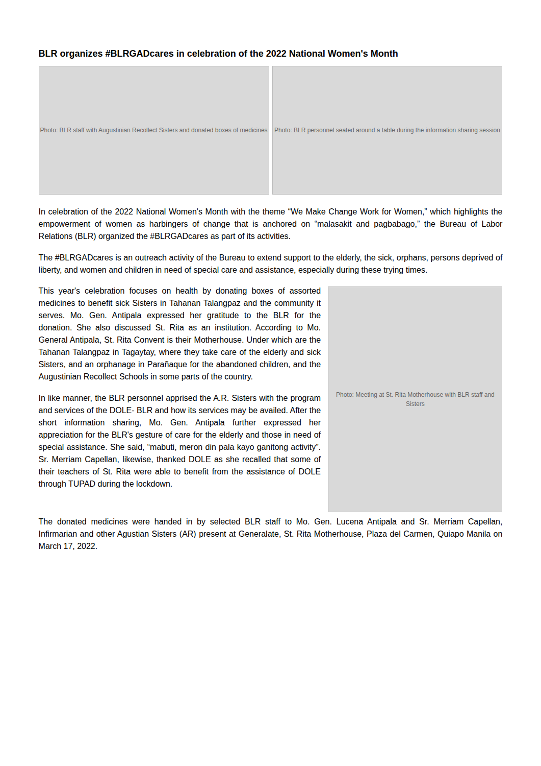BLR organizes #BLRGADcares in celebration of the 2022 National Women's Month
Photo: BLR staff with Augustinian Recollect Sisters and donated boxes of medicines
Photo: BLR personnel seated around a table during the information sharing session
In celebration of the 2022 National Women's Month with the theme “We Make Change Work for Women,” which highlights the empowerment of women as harbingers of change that is anchored on “malasakit and pagbabago,” the Bureau of Labor Relations (BLR) organized the #BLRGADcares as part of its activities.
The #BLRGADcares is an outreach activity of the Bureau to extend support to the elderly, the sick, orphans, persons deprived of liberty, and women and children in need of special care and assistance, especially during these trying times.
Photo: Meeting at St. Rita Motherhouse with BLR staff and Sisters
This year's celebration focuses on health by donating boxes of assorted medicines to benefit sick Sisters in Tahanan Talangpaz and the community it serves. Mo. Gen. Antipala expressed her gratitude to the BLR for the donation. She also discussed St. Rita as an institution. According to Mo. General Antipala, St. Rita Convent is their Motherhouse. Under which are the Tahanan Talangpaz in Tagaytay, where they take care of the elderly and sick Sisters, and an orphanage in Parañaque for the abandoned children, and the Augustinian Recollect Schools in some parts of the country.
In like manner, the BLR personnel apprised the A.R. Sisters with the program and services of the DOLE- BLR and how its services may be availed. After the short information sharing, Mo. Gen. Antipala further expressed her appreciation for the BLR's gesture of care for the elderly and those in need of special assistance. She said, “mabuti, meron din pala kayo ganitong activity”. Sr. Merriam Capellan, likewise, thanked DOLE as she recalled that some of their teachers of St. Rita were able to benefit from the assistance of DOLE through TUPAD during the lockdown.
The donated medicines were handed in by selected BLR staff to Mo. Gen. Lucena Antipala and Sr. Merriam Capellan, Infirmarian and other Agustian Sisters (AR) present at Generalate, St. Rita Motherhouse, Plaza del Carmen, Quiapo Manila on March 17, 2022.